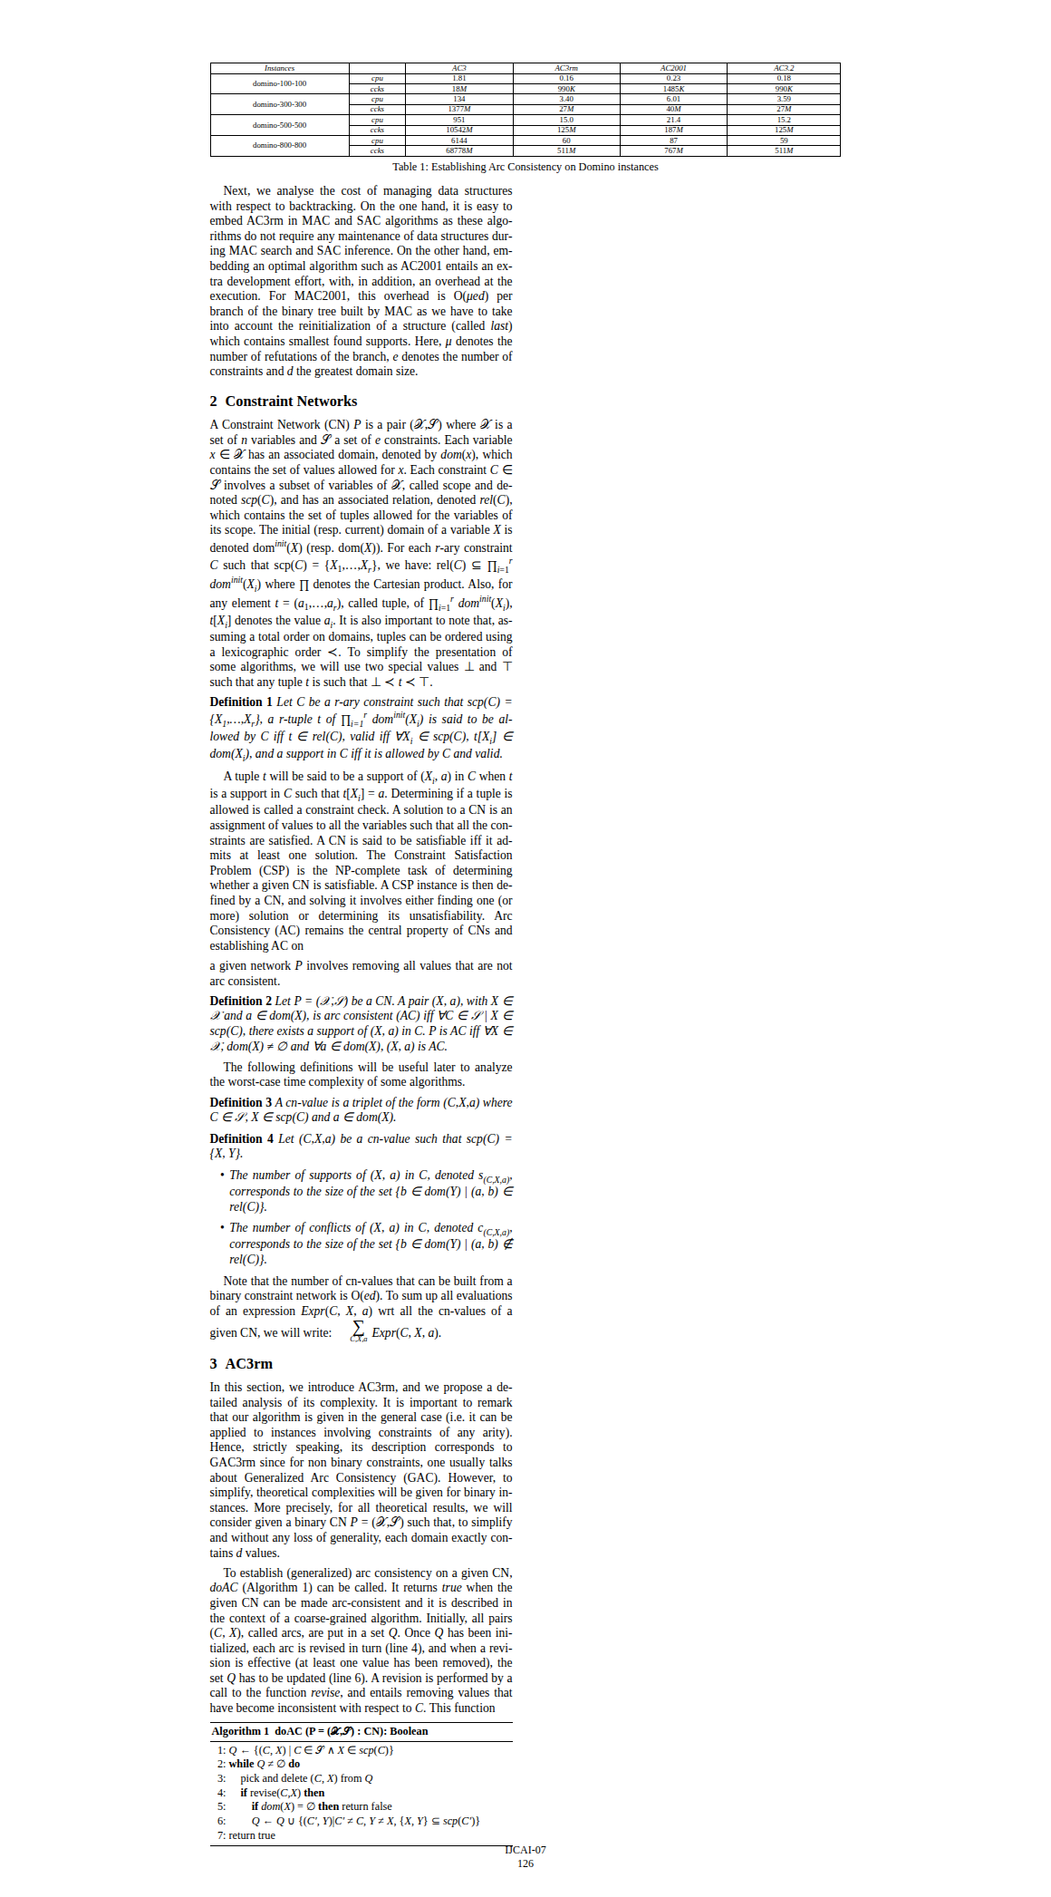| Instances | | AC3 | AC3rm | AC2001 | AC3.2 |
| --- | --- | --- | --- | --- | --- |
| domino-100-100 | cpu | 1.81 | 0.16 | 0.23 | 0.18 |
| ccks | 18 M | 990 K | 1485 K | 990 K |
| domino-300-300 | cpu | 134 | 3.40 | 6.01 | 3.59 |
| ccks | 1377 M | 27 M | 40 M | 27 M |
| domino-500-500 | cpu | 951 | 15.0 | 21.4 | 15.2 |
| ccks | 10542 M | 125 M | 187 M | 125 M |
| domino-800-800 | cpu | 6144 | 60 | 87 | 59 |
| ccks | 68778 M | 511 M | 767 M | 511 M |
Table 1: Establishing Arc Consistency on Domino instances
Next, we analyse the cost of managing data structures with respect to backtracking. On the one hand, it is easy to embed AC3rm in MAC and SAC algorithms as these algorithms do not require any maintenance of data structures during MAC search and SAC inference. On the other hand, embedding an optimal algorithm such as AC2001 entails an extra development effort, with, in addition, an overhead at the execution. For MAC2001, this overhead is O(μed) per branch of the binary tree built by MAC as we have to take into account the reinitialization of a structure (called last) which contains smallest found supports. Here, μ denotes the number of refutations of the branch, e denotes the number of constraints and d the greatest domain size.
2 Constraint Networks
A Constraint Network (CN) P is a pair (𝒳,𝒮) where 𝒳 is a set of n variables and 𝒮 a set of e constraints. Each variable x ∈ 𝒳 has an associated domain, denoted by dom(x), which contains the set of values allowed for x. Each constraint C ∈ 𝒮 involves a subset of variables of 𝒳, called scope and denoted scp(C), and has an associated relation, denoted rel(C), which contains the set of tuples allowed for the variables of its scope. The initial (resp. current) domain of a variable X is denoted dominit(X) (resp. dom(X)). For each r-ary constraint C such that scp(C) = {X1,…,Xr}, we have: rel(C) ⊆ ∏i=1r dominit(Xi) where ∏ denotes the Cartesian product. Also, for any element t = (a1,…,ar), called tuple, of ∏i=1r dominit(Xi), t[Xi] denotes the value ai. It is also important to note that, assuming a total order on domains, tuples can be ordered using a lexicographic order ≺. To simplify the presentation of some algorithms, we will use two special values ⊥ and ⊤ such that any tuple t is such that ⊥ ≺ t ≺ ⊤.
Definition 1 Let C be a r-ary constraint such that scp(C) = {X1,…,Xr}, a r-tuple t of ∏i=1r dominit(Xi) is said to be allowed by C iff t ∈ rel(C), valid iff ∀Xi ∈ scp(C), t[Xi] ∈ dom(Xi), and a support in C iff it is allowed by C and valid.
A tuple t will be said to be a support of (Xi, a) in C when t is a support in C such that t[Xi] = a. Determining if a tuple is allowed is called a constraint check. A solution to a CN is an assignment of values to all the variables such that all the constraints are satisfied. A CN is said to be satisfiable iff it admits at least one solution. The Constraint Satisfaction Problem (CSP) is the NP-complete task of determining whether a given CN is satisfiable. A CSP instance is then defined by a CN, and solving it involves either finding one (or more) solution or determining its unsatisfiability. Arc Consistency (AC) remains the central property of CNs and establishing AC on
a given network P involves removing all values that are not arc consistent.
Definition 2 Let P = (𝒳,𝒮) be a CN. A pair (X, a), with X ∈ 𝒳 and a ∈ dom(X), is arc consistent (AC) iff ∀C ∈ 𝒮 | X ∈ scp(C), there exists a support of (X, a) in C. P is AC iff ∀X ∈ 𝒳, dom(X) ≠ ∅ and ∀a ∈ dom(X), (X, a) is AC.
The following definitions will be useful later to analyze the worst-case time complexity of some algorithms.
Definition 3 A cn-value is a triplet of the form (C,X,a) where C ∈ 𝒮, X ∈ scp(C) and a ∈ dom(X).
Definition 4 Let (C,X,a) be a cn-value such that scp(C) = {X, Y}.
The number of supports of (X, a) in C, denoted s(C,X,a), corresponds to the size of the set {b ∈ dom(Y) | (a, b) ∈ rel(C)}.
The number of conflicts of (X, a) in C, denoted c(C,X,a), corresponds to the size of the set {b ∈ dom(Y) | (a, b) ∉ rel(C)}.
Note that the number of cn-values that can be built from a binary constraint network is O(ed). To sum up all evaluations of an expression Expr(C, X, a) wrt all the cn-values of a given CN, we will write: ∑C,X,a Expr(C, X, a).
3 AC3rm
In this section, we introduce AC3rm, and we propose a detailed analysis of its complexity. It is important to remark that our algorithm is given in the general case (i.e. it can be applied to instances involving constraints of any arity). Hence, strictly speaking, its description corresponds to GAC3rm since for non binary constraints, one usually talks about Generalized Arc Consistency (GAC). However, to simplify, theoretical complexities will be given for binary instances. More precisely, for all theoretical results, we will consider given a binary CN P = (𝒳,𝒮) such that, to simplify and without any loss of generality, each domain exactly contains d values.
To establish (generalized) arc consistency on a given CN, doAC (Algorithm 1) can be called. It returns true when the given CN can be made arc-consistent and it is described in the context of a coarse-grained algorithm. Initially, all pairs (C, X), called arcs, are put in a set Q. Once Q has been initialized, each arc is revised in turn (line 4), and when a revision is effective (at least one value has been removed), the set Q has to be updated (line 6). A revision is performed by a call to the function revise, and entails removing values that have become inconsistent with respect to C. This function
Algorithm 1 doAC (P = (𝒳,𝒮) : CN): Boolean
Q ← {(C, X) | C ∈ 𝒮 ∧ X ∈ scp(C)}
while Q ≠ ∅ do
pick and delete (C, X) from Q
if revise(C,X) then
if dom(X) = ∅ then return false
Q ← Q ∪ {(C′, Y)|C′ ≠ C, Y ≠ X, {X, Y} ⊆ scp(C′)}
return true
IJCAI-07
126